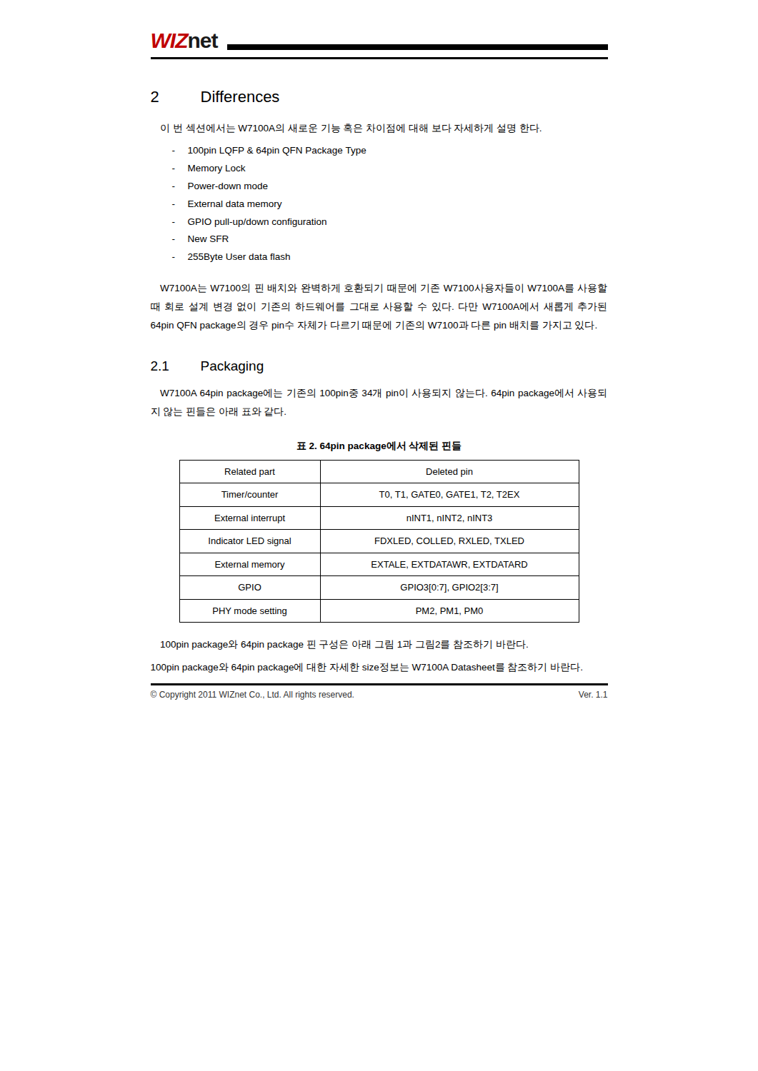WIZ net
2 Differences
이 번 섹션에서는 W7100A의 새로운 기능 혹은 차이점에 대해 보다 자세하게 설명 한다.
100pin LQFP & 64pin QFN Package Type
Memory Lock
Power-down mode
External data memory
GPIO pull-up/down configuration
New SFR
255Byte User data flash
W7100A는 W7100의 핀 배치와 완벽하게 호환되기 때문에 기존 W7100사용자들이 W7100A를 사용할 때 회로 설계 변경 없이 기존의 하드웨어를 그대로 사용할 수 있다. 다만 W7100A에서 새롭게 추가된 64pin QFN package의 경우 pin수 자체가 다르기 때문에 기존의 W7100과 다른 pin 배치를 가지고 있다.
2.1 Packaging
W7100A 64pin package에는 기존의 100pin중 34개 pin이 사용되지 않는다. 64pin package에서 사용되지 않는 핀들은 아래 표와 같다.
표 2. 64pin package에서 삭제된 핀들
| Related part | Deleted pin |
| Timer/counter | T0, T1, GATE0, GATE1, T2, T2EX |
| External interrupt | nINT1, nINT2, nINT3 |
| Indicator LED signal | FDXLED, COLLED, RXLED, TXLED |
| External memory | EXTALE, EXTDATAWR, EXTDATARD |
| GPIO | GPIO3[0:7], GPIO2[3:7] |
| PHY mode setting | PM2, PM1, PM0 |
100pin package와 64pin package 핀 구성은 아래 그림 1과 그림2를 참조하기 바란다.
100pin package와 64pin package에 대한 자세한 size정보는 W7100A Datasheet를 참조하기 바란다.
© Copyright 2011 WIZnet Co., Ltd. All rights reserved. Ver. 1.1